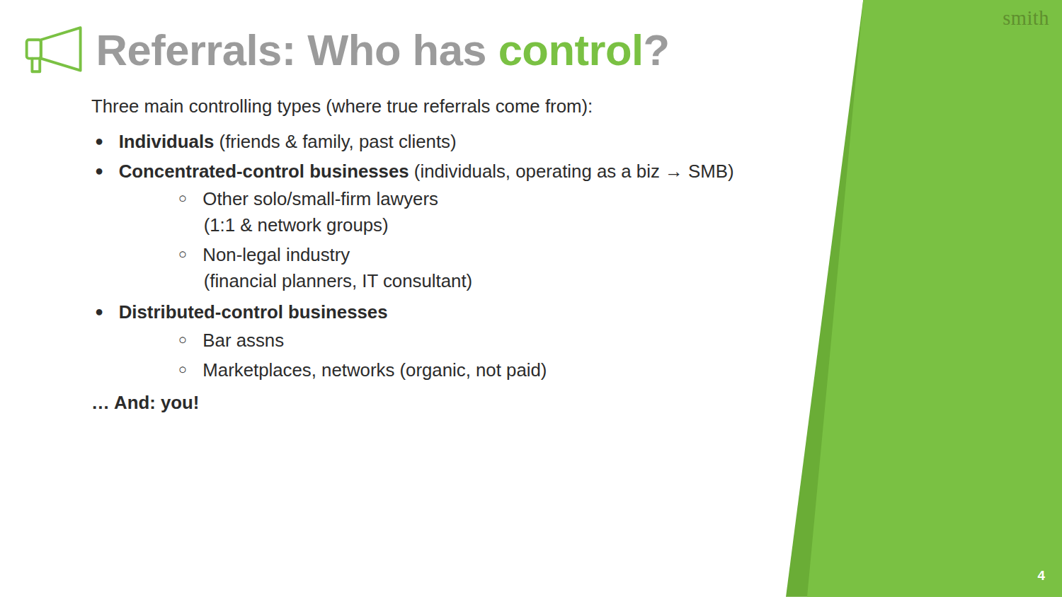smith
Referrals: Who has control?
Three main controlling types (where true referrals come from):
Individuals (friends & family, past clients)
Concentrated-control businesses (individuals, operating as a biz → SMB)
Other solo/small-firm lawyers(1:1 & network groups)
Non-legal industry(financial planners, IT consultant)
Distributed-control businesses
Bar assns
Marketplaces, networks (organic, not paid)
… And: you!
4